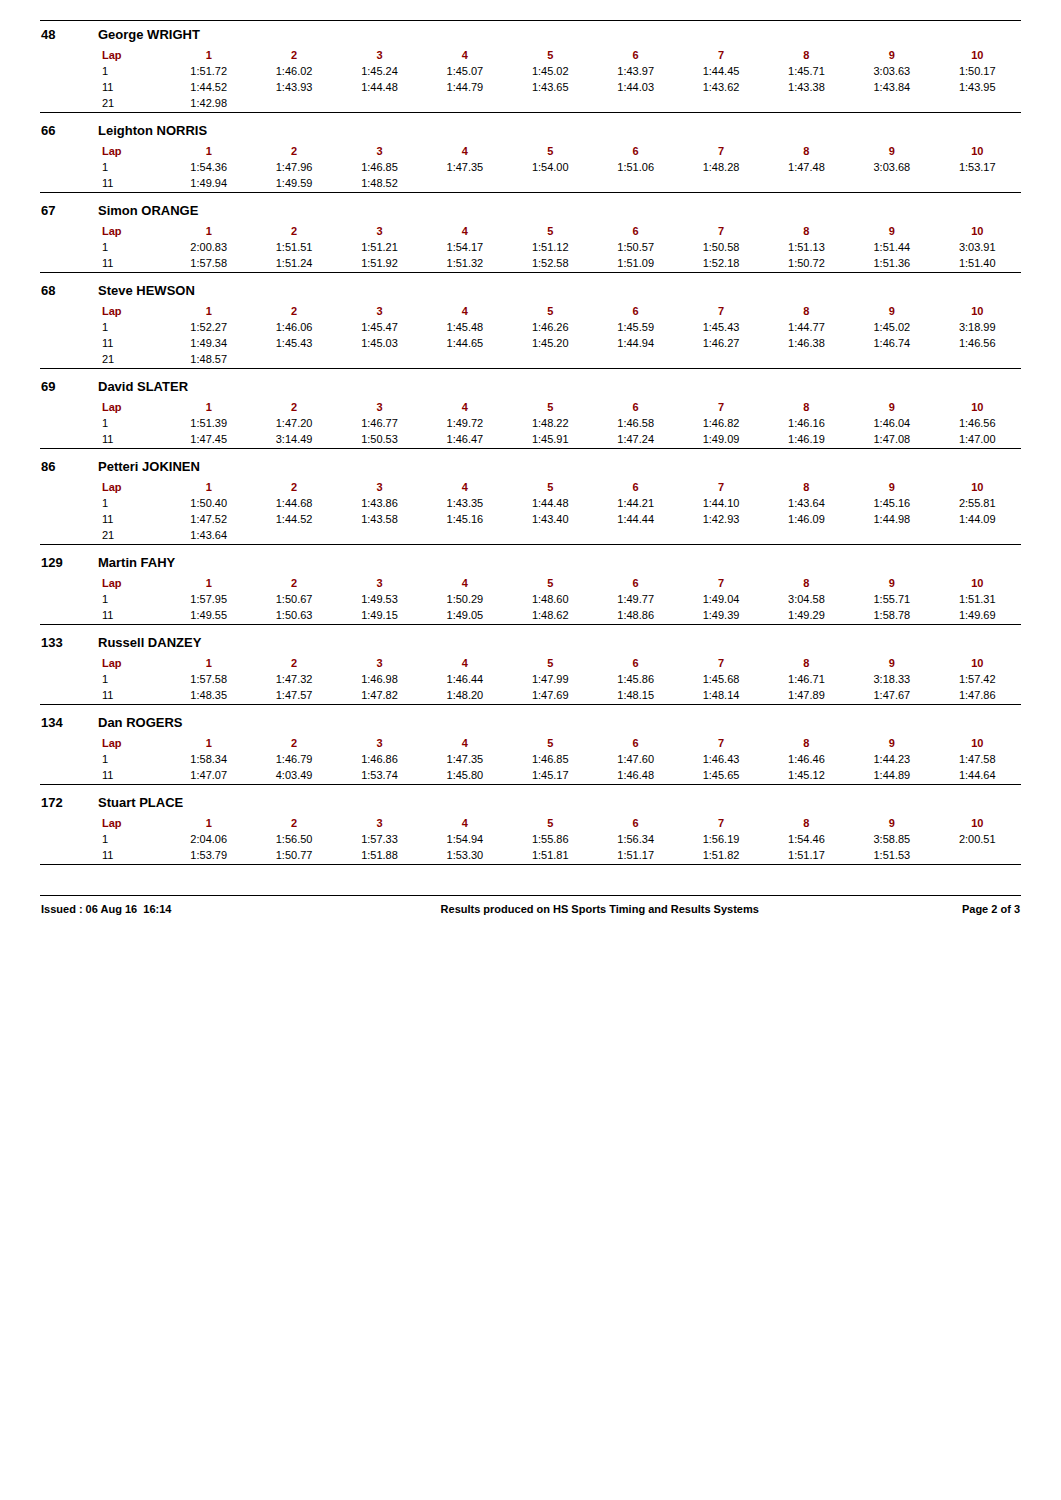| 48 | George WRIGHT |
| | / Lap / 1 / 2 / 3 / 4 / 5 / 6 / 7 / 8 / 9 / 10 / / --- / --- / --- / --- / --- / --- / --- / --- / --- / --- / --- / / 1 / 1:51.72 / 1:46.02 / 1:45.24 / 1:45.07 / 1:45.02 / 1:43.97 / 1:44.45 / 1:45.71 / 3:03.63 / 1:50.17 / / 11 / 1:44.52 / 1:43.93 / 1:44.48 / 1:44.79 / 1:43.65 / 1:44.03 / 1:43.62 / 1:43.38 / 1:43.84 / 1:43.95 / / 21 / 1:42.98 / / / / / / / / / / |
| 66 | Leighton NORRIS |
| | / Lap / 1 / 2 / 3 / 4 / 5 / 6 / 7 / 8 / 9 / 10 / / --- / --- / --- / --- / --- / --- / --- / --- / --- / --- / --- / / 1 / 1:54.36 / 1:47.96 / 1:46.85 / 1:47.35 / 1:54.00 / 1:51.06 / 1:48.28 / 1:47.48 / 3:03.68 / 1:53.17 / / 11 / 1:49.94 / 1:49.59 / 1:48.52 / / / / / / / / |
| 67 | Simon ORANGE |
| | / Lap / 1 / 2 / 3 / 4 / 5 / 6 / 7 / 8 / 9 / 10 / / --- / --- / --- / --- / --- / --- / --- / --- / --- / --- / --- / / 1 / 2:00.83 / 1:51.51 / 1:51.21 / 1:54.17 / 1:51.12 / 1:50.57 / 1:50.58 / 1:51.13 / 1:51.44 / 3:03.91 / / 11 / 1:57.58 / 1:51.24 / 1:51.92 / 1:51.32 / 1:52.58 / 1:51.09 / 1:52.18 / 1:50.72 / 1:51.36 / 1:51.40 / |
| 68 | Steve HEWSON |
| | / Lap / 1 / 2 / 3 / 4 / 5 / 6 / 7 / 8 / 9 / 10 / / --- / --- / --- / --- / --- / --- / --- / --- / --- / --- / --- / / 1 / 1:52.27 / 1:46.06 / 1:45.47 / 1:45.48 / 1:46.26 / 1:45.59 / 1:45.43 / 1:44.77 / 1:45.02 / 3:18.99 / / 11 / 1:49.34 / 1:45.43 / 1:45.03 / 1:44.65 / 1:45.20 / 1:44.94 / 1:46.27 / 1:46.38 / 1:46.74 / 1:46.56 / / 21 / 1:48.57 / / / / / / / / / / |
| 69 | David SLATER |
| | / Lap / 1 / 2 / 3 / 4 / 5 / 6 / 7 / 8 / 9 / 10 / / --- / --- / --- / --- / --- / --- / --- / --- / --- / --- / --- / / 1 / 1:51.39 / 1:47.20 / 1:46.77 / 1:49.72 / 1:48.22 / 1:46.58 / 1:46.82 / 1:46.16 / 1:46.04 / 1:46.56 / / 11 / 1:47.45 / 3:14.49 / 1:50.53 / 1:46.47 / 1:45.91 / 1:47.24 / 1:49.09 / 1:46.19 / 1:47.08 / 1:47.00 / |
| 86 | Petteri JOKINEN |
| | / Lap / 1 / 2 / 3 / 4 / 5 / 6 / 7 / 8 / 9 / 10 / / --- / --- / --- / --- / --- / --- / --- / --- / --- / --- / --- / / 1 / 1:50.40 / 1:44.68 / 1:43.86 / 1:43.35 / 1:44.48 / 1:44.21 / 1:44.10 / 1:43.64 / 1:45.16 / 2:55.81 / / 11 / 1:47.52 / 1:44.52 / 1:43.58 / 1:45.16 / 1:43.40 / 1:44.44 / 1:42.93 / 1:46.09 / 1:44.98 / 1:44.09 / / 21 / 1:43.64 / / / / / / / / / / |
| 129 | Martin FAHY |
| | / Lap / 1 / 2 / 3 / 4 / 5 / 6 / 7 / 8 / 9 / 10 / / --- / --- / --- / --- / --- / --- / --- / --- / --- / --- / --- / / 1 / 1:57.95 / 1:50.67 / 1:49.53 / 1:50.29 / 1:48.60 / 1:49.77 / 1:49.04 / 3:04.58 / 1:55.71 / 1:51.31 / / 11 / 1:49.55 / 1:50.63 / 1:49.15 / 1:49.05 / 1:48.62 / 1:48.86 / 1:49.39 / 1:49.29 / 1:58.78 / 1:49.69 / |
| 133 | Russell DANZEY |
| | / Lap / 1 / 2 / 3 / 4 / 5 / 6 / 7 / 8 / 9 / 10 / / --- / --- / --- / --- / --- / --- / --- / --- / --- / --- / --- / / 1 / 1:57.58 / 1:47.32 / 1:46.98 / 1:46.44 / 1:47.99 / 1:45.86 / 1:45.68 / 1:46.71 / 3:18.33 / 1:57.42 / / 11 / 1:48.35 / 1:47.57 / 1:47.82 / 1:48.20 / 1:47.69 / 1:48.15 / 1:48.14 / 1:47.89 / 1:47.67 / 1:47.86 / |
| 134 | Dan ROGERS |
| | / Lap / 1 / 2 / 3 / 4 / 5 / 6 / 7 / 8 / 9 / 10 / / --- / --- / --- / --- / --- / --- / --- / --- / --- / --- / --- / / 1 / 1:58.34 / 1:46.79 / 1:46.86 / 1:47.35 / 1:46.85 / 1:47.60 / 1:46.43 / 1:46.46 / 1:44.23 / 1:47.58 / / 11 / 1:47.07 / 4:03.49 / 1:53.74 / 1:45.80 / 1:45.17 / 1:46.48 / 1:45.65 / 1:45.12 / 1:44.89 / 1:44.64 / |
| 172 | Stuart PLACE |
| | / Lap / 1 / 2 / 3 / 4 / 5 / 6 / 7 / 8 / 9 / 10 / / --- / --- / --- / --- / --- / --- / --- / --- / --- / --- / --- / / 1 / 2:04.06 / 1:56.50 / 1:57.33 / 1:54.94 / 1:55.86 / 1:56.34 / 1:56.19 / 1:54.46 / 3:58.85 / 2:00.51 / / 11 / 1:53.79 / 1:50.77 / 1:51.88 / 1:53.30 / 1:51.81 / 1:51.17 / 1:51.82 / 1:51.17 / 1:51.53 / / |
| Issued : 06 Aug 16 16:14 | Results produced on HS Sports Timing and Results Systems | Page 2 of 3 |